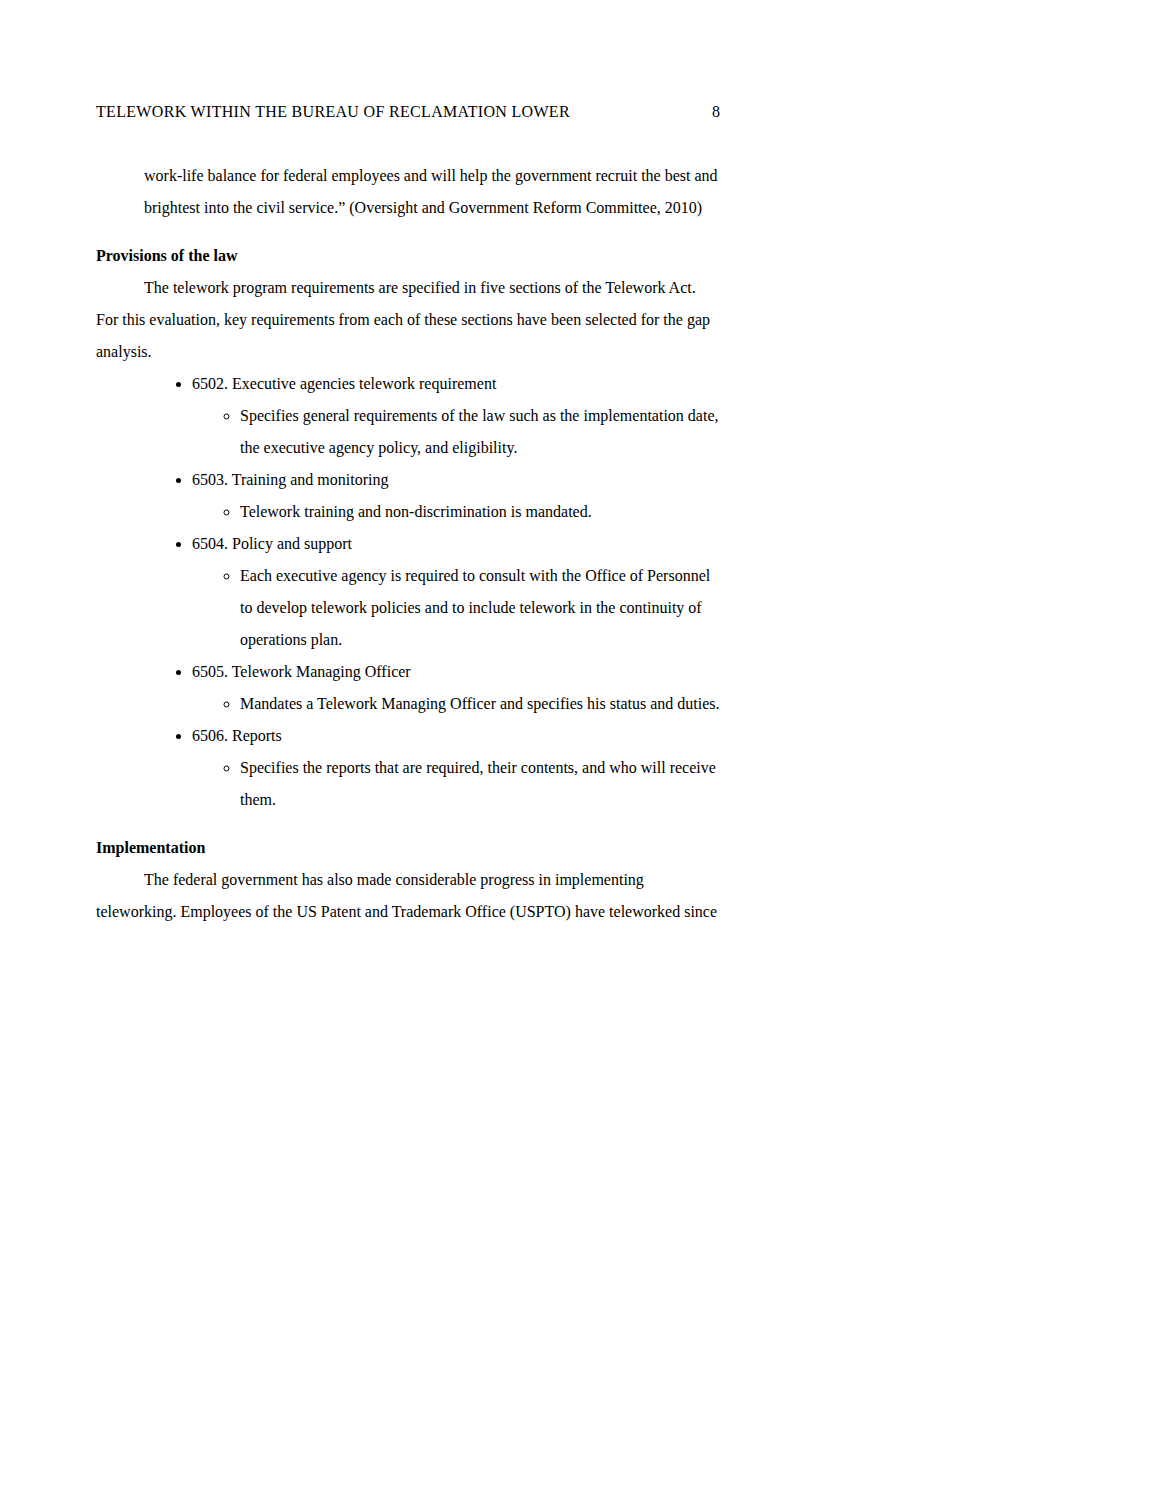Telework Within the Bureau of Reclamation Lower 8
work-life balance for federal employees and will help the government recruit the best and brightest into the civil service.” (Oversight and Government Reform Committee, 2010)
Provisions of the law
The telework program requirements are specified in five sections of the Telework Act. For this evaluation, key requirements from each of these sections have been selected for the gap analysis.
6502. Executive agencies telework requirement
Specifies general requirements of the law such as the implementation date, the executive agency policy, and eligibility.
6503. Training and monitoring
Telework training and non-discrimination is mandated.
6504. Policy and support
Each executive agency is required to consult with the Office of Personnel to develop telework policies and to include telework in the continuity of operations plan.
6505. Telework Managing Officer
Mandates a Telework Managing Officer and specifies his status and duties.
6506. Reports
Specifies the reports that are required, their contents, and who will receive them.
Implementation
The federal government has also made considerable progress in implementing teleworking. Employees of the US Patent and Trademark Office (USPTO) have teleworked since